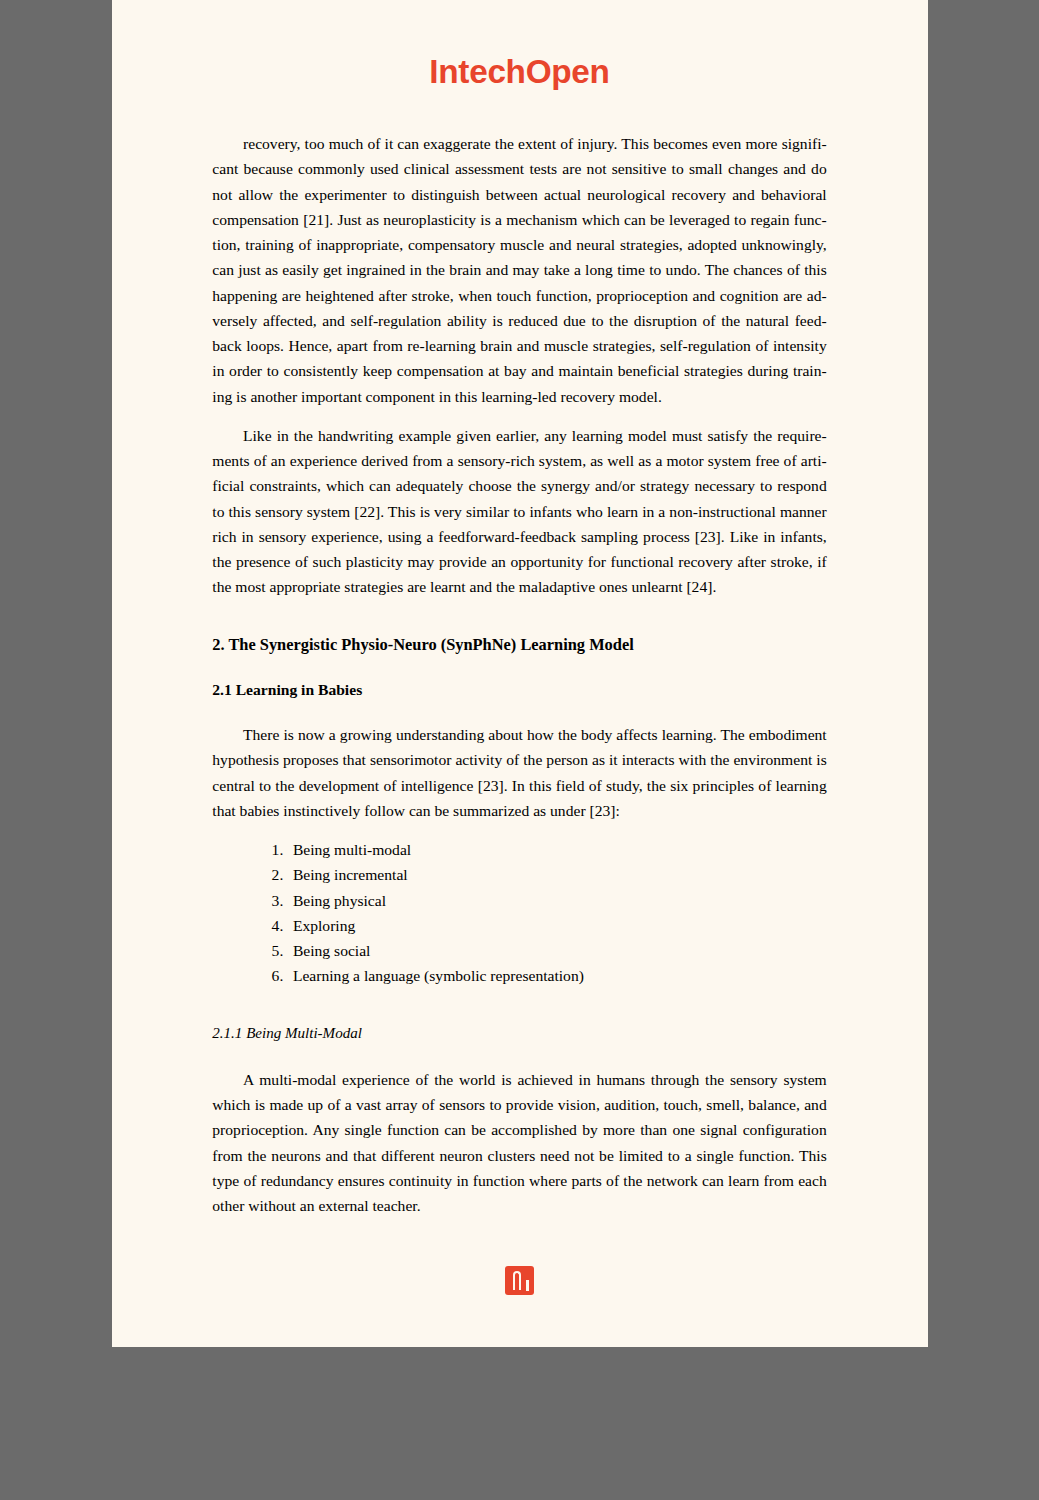IntechOpen
recovery, too much of it can exaggerate the extent of injury. This becomes even more significant because commonly used clinical assessment tests are not sensitive to small changes and do not allow the experimenter to distinguish between actual neurological recovery and behavioral compensation [21]. Just as neuroplasticity is a mechanism which can be leveraged to regain function, training of inappropriate, compensatory muscle and neural strategies, adopted unknowingly, can just as easily get ingrained in the brain and may take a long time to undo. The chances of this happening are heightened after stroke, when touch function, proprioception and cognition are adversely affected, and self-regulation ability is reduced due to the disruption of the natural feedback loops. Hence, apart from re-learning brain and muscle strategies, self-regulation of intensity in order to consistently keep compensation at bay and maintain beneficial strategies during training is another important component in this learning-led recovery model.
Like in the handwriting example given earlier, any learning model must satisfy the requirements of an experience derived from a sensory-rich system, as well as a motor system free of artificial constraints, which can adequately choose the synergy and/or strategy necessary to respond to this sensory system [22]. This is very similar to infants who learn in a non-instructional manner rich in sensory experience, using a feedforward-feedback sampling process [23]. Like in infants, the presence of such plasticity may provide an opportunity for functional recovery after stroke, if the most appropriate strategies are learnt and the maladaptive ones unlearnt [24].
2. The Synergistic Physio-Neuro (SynPhNe) Learning Model
2.1 Learning in Babies
There is now a growing understanding about how the body affects learning. The embodiment hypothesis proposes that sensorimotor activity of the person as it interacts with the environment is central to the development of intelligence [23]. In this field of study, the six principles of learning that babies instinctively follow can be summarized as under [23]:
Being multi-modal
Being incremental
Being physical
Exploring
Being social
Learning a language (symbolic representation)
2.1.1 Being Multi-Modal
A multi-modal experience of the world is achieved in humans through the sensory system which is made up of a vast array of sensors to provide vision, audition, touch, smell, balance, and proprioception. Any single function can be accomplished by more than one signal configuration from the neurons and that different neuron clusters need not be limited to a single function. This type of redundancy ensures continuity in function where parts of the network can learn from each other without an external teacher.